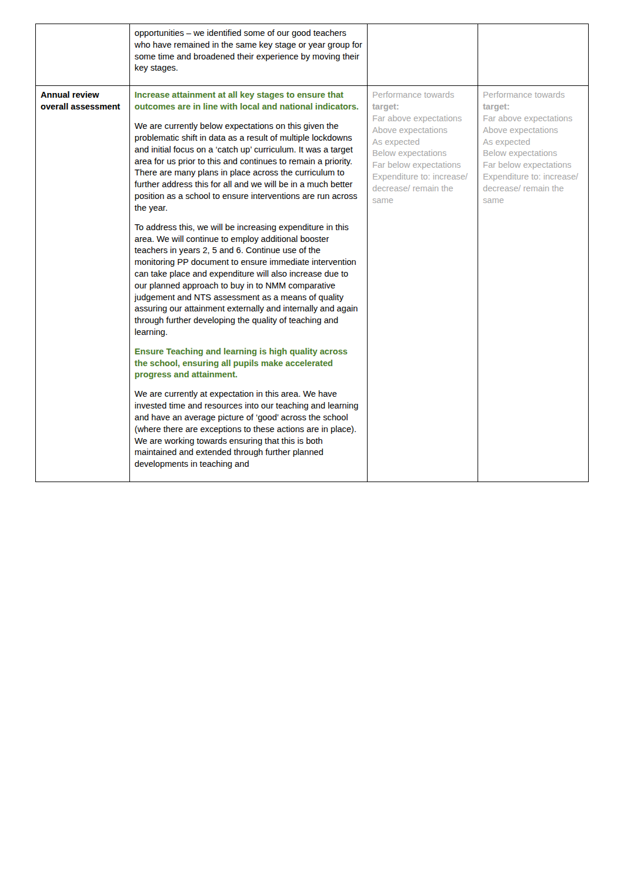| | opportunities – we identified some of our good teachers who have remained in the same key stage or year group for some time and broadened their experience by moving their key stages. | | |
| Annual review overall assessment | Increase attainment at all key stages to ensure that outcomes are in line with local and national indicators. We are currently below expectations on this given the problematic shift in data as a result of multiple lockdowns and initial focus on a ‘catch up’ curriculum. It was a target area for us prior to this and continues to remain a priority. There are many plans in place across the curriculum to further address this for all and we will be in a much better position as a school to ensure interventions are run across the year. To address this, we will be increasing expenditure in this area. We will continue to employ additional booster teachers in years 2, 5 and 6. Continue use of the monitoring PP document to ensure immediate intervention can take place and expenditure will also increase due to our planned approach to buy in to NMM comparative judgement and NTS assessment as a means of quality assuring our attainment externally and internally and again through further developing the quality of teaching and learning. Ensure Teaching and learning is high quality across the school, ensuring all pupils make accelerated progress and attainment. We are currently at expectation in this area. We have invested time and resources into our teaching and learning and have an average picture of ‘good’ across the school (where there are exceptions to these actions are in place). We are working towards ensuring that this is both maintained and extended through further planned developments in teaching and | Performance towards target: Far above expectations Above expectations As expected Below expectations Far below expectations Expenditure to: increase/ decrease/ remain the same | Performance towards target: Far above expectations Above expectations As expected Below expectations Far below expectations Expenditure to: increase/ decrease/ remain the same |